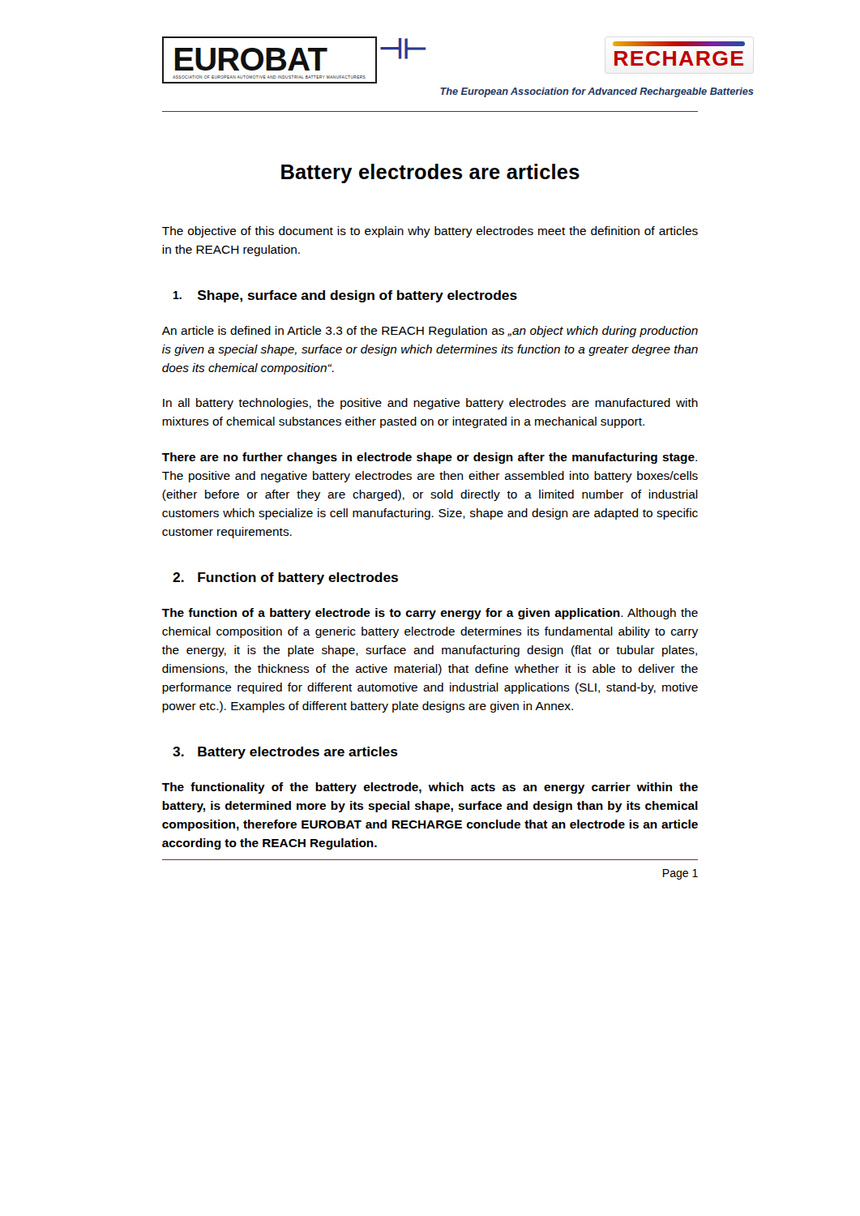EUROBAT
ASSOCIATION OF EUROPEAN AUTOMOTIVE AND INDUSTRIAL BATTERY MANUFACTURERS
⊣⊢
RECHARGE
The European Association for Advanced Rechargeable Batteries
Battery electrodes are articles
The objective of this document is to explain why battery electrodes meet the definition of articles in the REACH regulation.
1. Shape, surface and design of battery electrodes
An article is defined in Article 3.3 of the REACH Regulation as „an object which during production is given a special shape, surface or design which determines its function to a greater degree than does its chemical composition“.
In all battery technologies, the positive and negative battery electrodes are manufactured with mixtures of chemical substances either pasted on or integrated in a mechanical support.
There are no further changes in electrode shape or design after the manufacturing stage. The positive and negative battery electrodes are then either assembled into battery boxes/cells (either before or after they are charged), or sold directly to a limited number of industrial customers which specialize is cell manufacturing. Size, shape and design are adapted to specific customer requirements.
2. Function of battery electrodes
The function of a battery electrode is to carry energy for a given application. Although the chemical composition of a generic battery electrode determines its fundamental ability to carry the energy, it is the plate shape, surface and manufacturing design (flat or tubular plates, dimensions, the thickness of the active material) that define whether it is able to deliver the performance required for different automotive and industrial applications (SLI, stand-by, motive power etc.). Examples of different battery plate designs are given in Annex.
3. Battery electrodes are articles
The functionality of the battery electrode, which acts as an energy carrier within the battery, is determined more by its special shape, surface and design than by its chemical composition, therefore EUROBAT and RECHARGE conclude that an electrode is an article according to the REACH Regulation.
Page 1